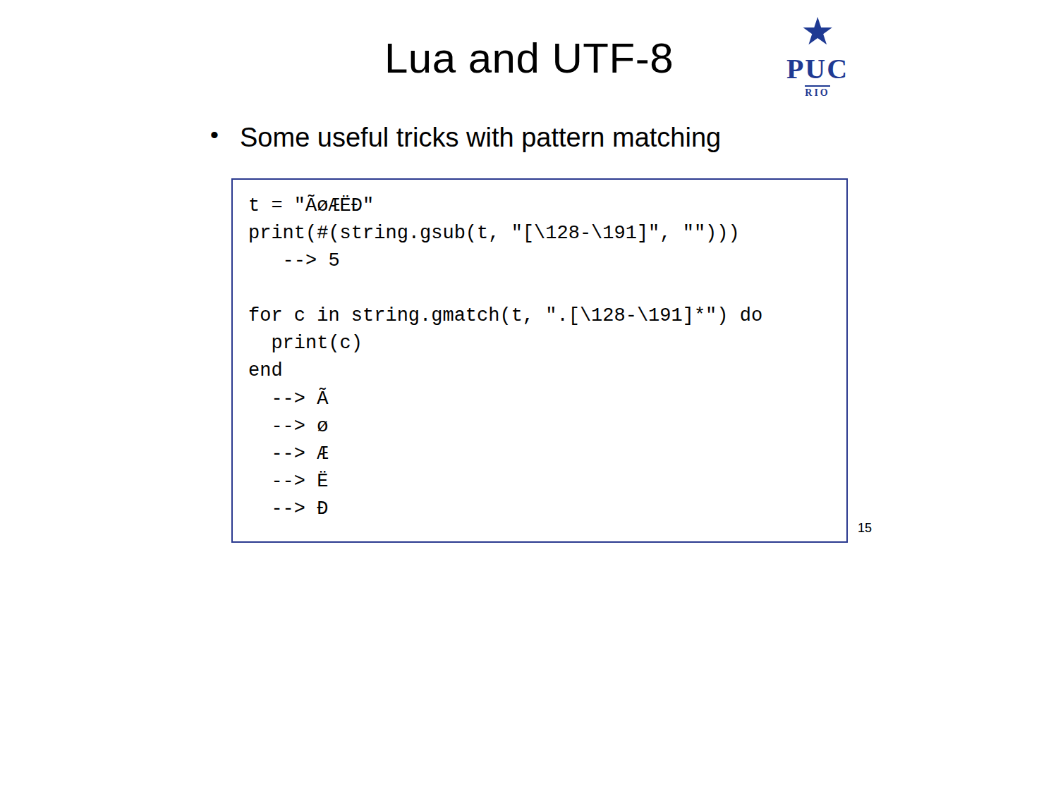★
PUC
RIO
Lua and UTF-8
Some useful tricks with pattern matching
t = "ÃøÆËÐ"
print(#(string.gsub(t, "[\128-\191]", "")))
   --> 5

for c in string.gmatch(t, ".[\128-\191]*") do
  print(c)
end
  --> Ã
  --> ø
  --> Æ
  --> Ë
  --> Ð
15